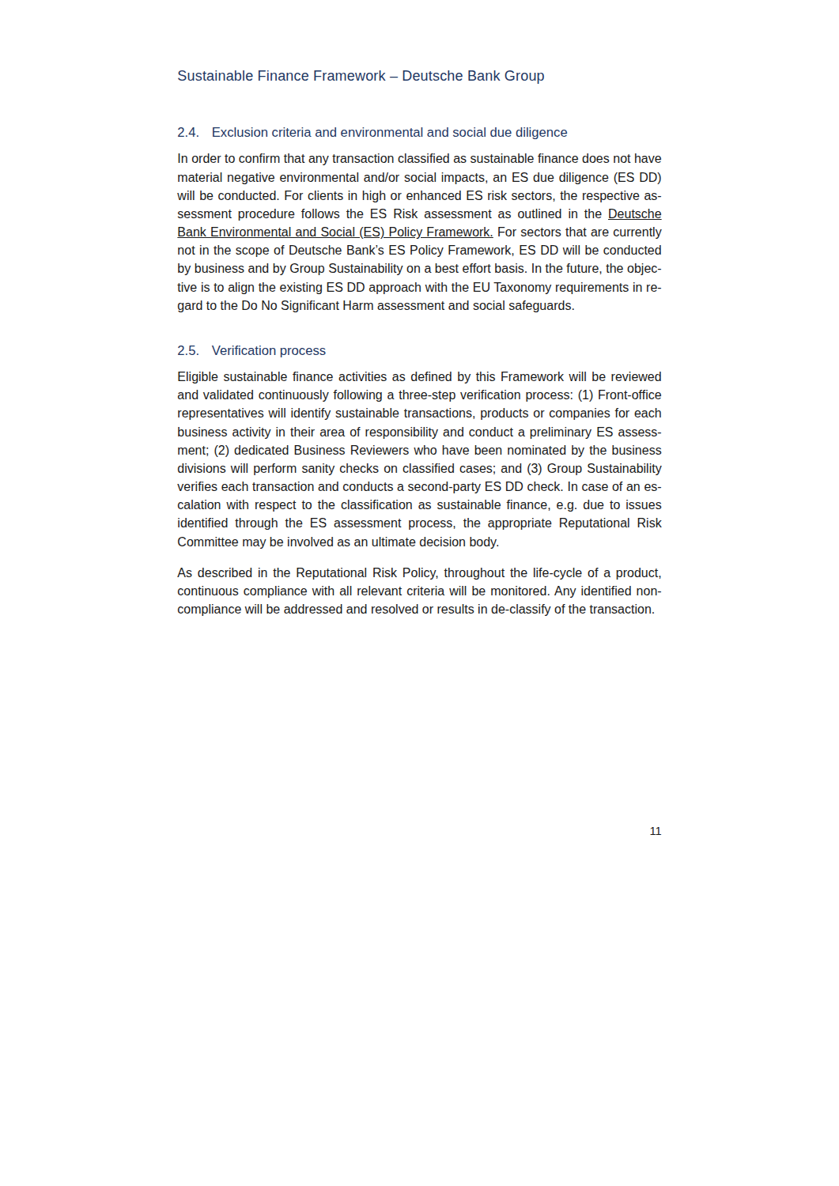Sustainable Finance Framework – Deutsche Bank Group
2.4. Exclusion criteria and environmental and social due diligence
In order to confirm that any transaction classified as sustainable finance does not have material negative environmental and/or social impacts, an ES due diligence (ES DD) will be conducted. For clients in high or enhanced ES risk sectors, the respective assessment procedure follows the ES Risk assessment as outlined in the Deutsche Bank Environmental and Social (ES) Policy Framework. For sectors that are currently not in the scope of Deutsche Bank’s ES Policy Framework, ES DD will be conducted by business and by Group Sustainability on a best effort basis. In the future, the objective is to align the existing ES DD approach with the EU Taxonomy requirements in regard to the Do No Significant Harm assessment and social safeguards.
2.5. Verification process
Eligible sustainable finance activities as defined by this Framework will be reviewed and validated continuously following a three-step verification process: (1) Front-office representatives will identify sustainable transactions, products or companies for each business activity in their area of responsibility and conduct a preliminary ES assessment; (2) dedicated Business Reviewers who have been nominated by the business divisions will perform sanity checks on classified cases; and (3) Group Sustainability verifies each transaction and conducts a second-party ES DD check. In case of an escalation with respect to the classification as sustainable finance, e.g. due to issues identified through the ES assessment process, the appropriate Reputational Risk Committee may be involved as an ultimate decision body.
As described in the Reputational Risk Policy, throughout the life-cycle of a product, continuous compliance with all relevant criteria will be monitored. Any identified non-compliance will be addressed and resolved or results in de-classify of the transaction.
11